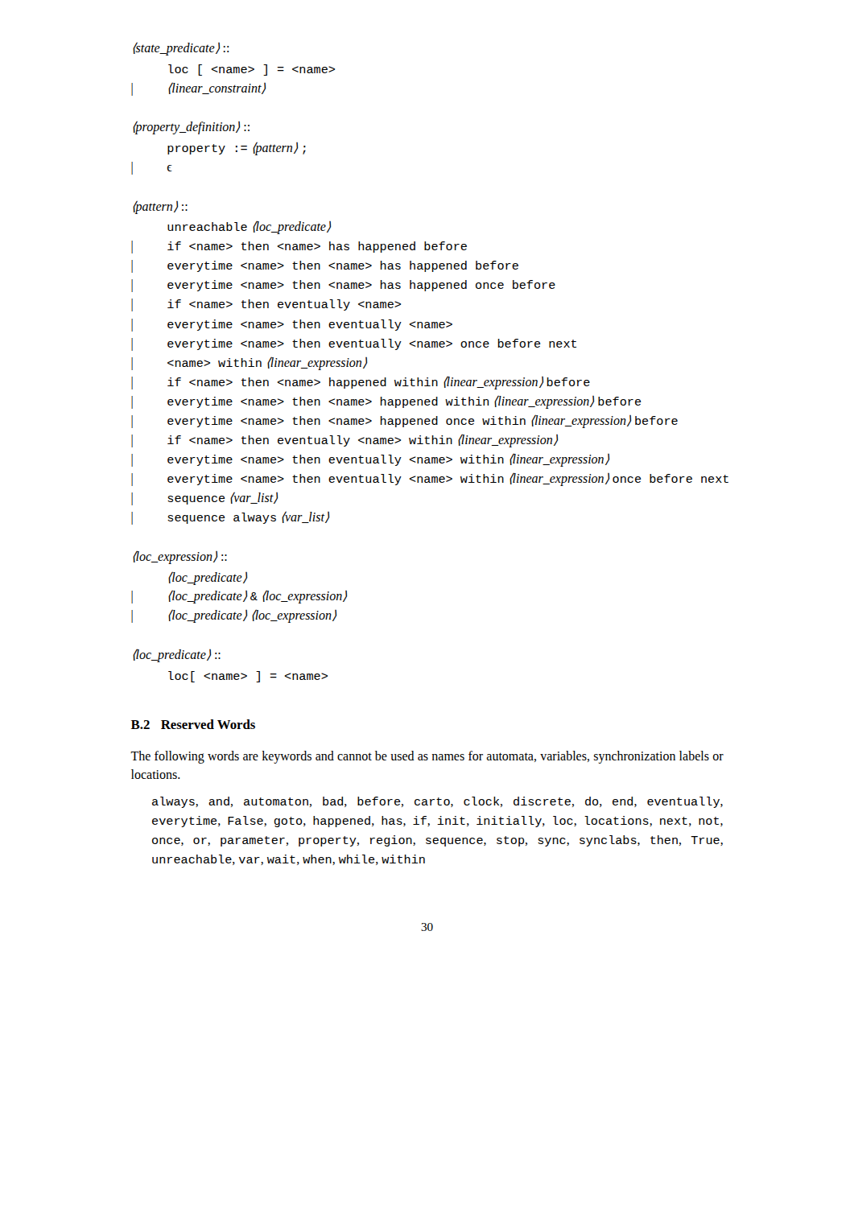⟨state_predicate⟩ ::
loc [ <name> ] = <name>
|⟨linear_constraint⟩
⟨property_definition⟩ ::
property := ⟨pattern⟩ ;
|ϵ
⟨pattern⟩ ::
unreachable ⟨loc_predicate⟩
|if <name> then <name> has happened before
|everytime <name> then <name> has happened before
|everytime <name> then <name> has happened once before
|if <name> then eventually <name>
|everytime <name> then eventually <name>
|everytime <name> then eventually <name> once before next
|<name> within ⟨linear_expression⟩
|if <name> then <name> happened within ⟨linear_expression⟩ before
|everytime <name> then <name> happened within ⟨linear_expression⟩ before
|everytime <name> then <name> happened once within ⟨linear_expression⟩ before
|if <name> then eventually <name> within ⟨linear_expression⟩
|everytime <name> then eventually <name> within ⟨linear_expression⟩
|everytime <name> then eventually <name> within ⟨linear_expression⟩ once before next
|sequence ⟨var_list⟩
|sequence always ⟨var_list⟩
⟨loc_expression⟩ ::
⟨loc_predicate⟩
|⟨loc_predicate⟩ & ⟨loc_expression⟩
|⟨loc_predicate⟩ ⟨loc_expression⟩
⟨loc_predicate⟩ ::
loc[ <name> ] = <name>
B.2 Reserved Words
The following words are keywords and cannot be used as names for automata, variables, synchronization labels or locations.
always, and, automaton, bad, before, carto, clock, discrete, do, end, eventually, everytime, False, goto, happened, has, if, init, initially, loc, locations, next, not, once, or, parameter, property, region, sequence, stop, sync, synclabs, then, True, unreachable, var, wait, when, while, within
30